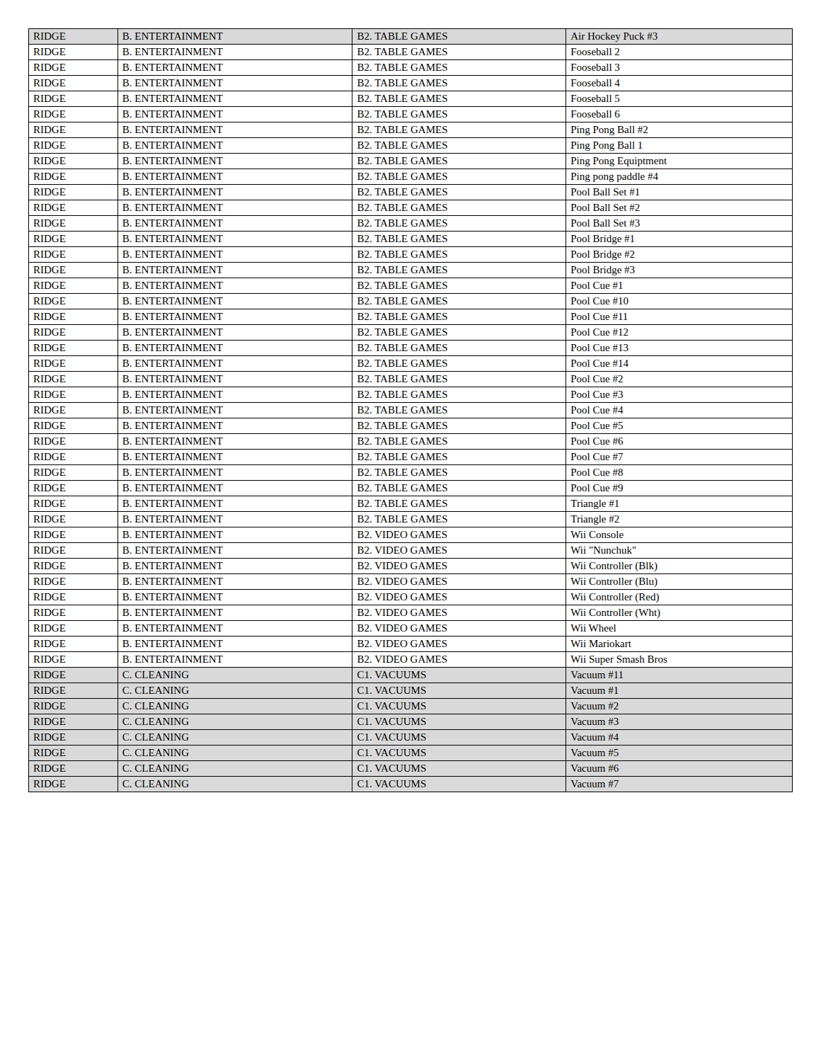| RIDGE | B. ENTERTAINMENT | B2. TABLE GAMES | Air Hockey Puck #3 |
| RIDGE | B. ENTERTAINMENT | B2. TABLE GAMES | Fooseball 2 |
| RIDGE | B. ENTERTAINMENT | B2. TABLE GAMES | Fooseball 3 |
| RIDGE | B. ENTERTAINMENT | B2. TABLE GAMES | Fooseball 4 |
| RIDGE | B. ENTERTAINMENT | B2. TABLE GAMES | Fooseball 5 |
| RIDGE | B. ENTERTAINMENT | B2. TABLE GAMES | Fooseball 6 |
| RIDGE | B. ENTERTAINMENT | B2. TABLE GAMES | Ping Pong Ball #2 |
| RIDGE | B. ENTERTAINMENT | B2. TABLE GAMES | Ping Pong Ball 1 |
| RIDGE | B. ENTERTAINMENT | B2. TABLE GAMES | Ping Pong Equiptment |
| RIDGE | B. ENTERTAINMENT | B2. TABLE GAMES | Ping pong paddle #4 |
| RIDGE | B. ENTERTAINMENT | B2. TABLE GAMES | Pool Ball Set #1 |
| RIDGE | B. ENTERTAINMENT | B2. TABLE GAMES | Pool Ball Set #2 |
| RIDGE | B. ENTERTAINMENT | B2. TABLE GAMES | Pool Ball Set #3 |
| RIDGE | B. ENTERTAINMENT | B2. TABLE GAMES | Pool Bridge #1 |
| RIDGE | B. ENTERTAINMENT | B2. TABLE GAMES | Pool Bridge #2 |
| RIDGE | B. ENTERTAINMENT | B2. TABLE GAMES | Pool Bridge #3 |
| RIDGE | B. ENTERTAINMENT | B2. TABLE GAMES | Pool Cue #1 |
| RIDGE | B. ENTERTAINMENT | B2. TABLE GAMES | Pool Cue #10 |
| RIDGE | B. ENTERTAINMENT | B2. TABLE GAMES | Pool Cue #11 |
| RIDGE | B. ENTERTAINMENT | B2. TABLE GAMES | Pool Cue #12 |
| RIDGE | B. ENTERTAINMENT | B2. TABLE GAMES | Pool Cue #13 |
| RIDGE | B. ENTERTAINMENT | B2. TABLE GAMES | Pool Cue #14 |
| RIDGE | B. ENTERTAINMENT | B2. TABLE GAMES | Pool Cue #2 |
| RIDGE | B. ENTERTAINMENT | B2. TABLE GAMES | Pool Cue #3 |
| RIDGE | B. ENTERTAINMENT | B2. TABLE GAMES | Pool Cue #4 |
| RIDGE | B. ENTERTAINMENT | B2. TABLE GAMES | Pool Cue #5 |
| RIDGE | B. ENTERTAINMENT | B2. TABLE GAMES | Pool Cue #6 |
| RIDGE | B. ENTERTAINMENT | B2. TABLE GAMES | Pool Cue #7 |
| RIDGE | B. ENTERTAINMENT | B2. TABLE GAMES | Pool Cue #8 |
| RIDGE | B. ENTERTAINMENT | B2. TABLE GAMES | Pool Cue #9 |
| RIDGE | B. ENTERTAINMENT | B2. TABLE GAMES | Triangle #1 |
| RIDGE | B. ENTERTAINMENT | B2. TABLE GAMES | Triangle #2 |
| RIDGE | B. ENTERTAINMENT | B2. VIDEO GAMES | Wii Console |
| RIDGE | B. ENTERTAINMENT | B2. VIDEO GAMES | Wii "Nunchuk" |
| RIDGE | B. ENTERTAINMENT | B2. VIDEO GAMES | Wii Controller (Blk) |
| RIDGE | B. ENTERTAINMENT | B2. VIDEO GAMES | Wii Controller (Blu) |
| RIDGE | B. ENTERTAINMENT | B2. VIDEO GAMES | Wii Controller (Red) |
| RIDGE | B. ENTERTAINMENT | B2. VIDEO GAMES | Wii Controller (Wht) |
| RIDGE | B. ENTERTAINMENT | B2. VIDEO GAMES | Wii Wheel |
| RIDGE | B. ENTERTAINMENT | B2. VIDEO GAMES | Wii Mariokart |
| RIDGE | B. ENTERTAINMENT | B2. VIDEO GAMES | Wii Super Smash Bros |
| RIDGE | C. CLEANING | C1. VACUUMS | Vacuum #11 |
| RIDGE | C. CLEANING | C1. VACUUMS | Vacuum #1 |
| RIDGE | C. CLEANING | C1. VACUUMS | Vacuum #2 |
| RIDGE | C. CLEANING | C1. VACUUMS | Vacuum #3 |
| RIDGE | C. CLEANING | C1. VACUUMS | Vacuum #4 |
| RIDGE | C. CLEANING | C1. VACUUMS | Vacuum #5 |
| RIDGE | C. CLEANING | C1. VACUUMS | Vacuum #6 |
| RIDGE | C. CLEANING | C1. VACUUMS | Vacuum #7 |